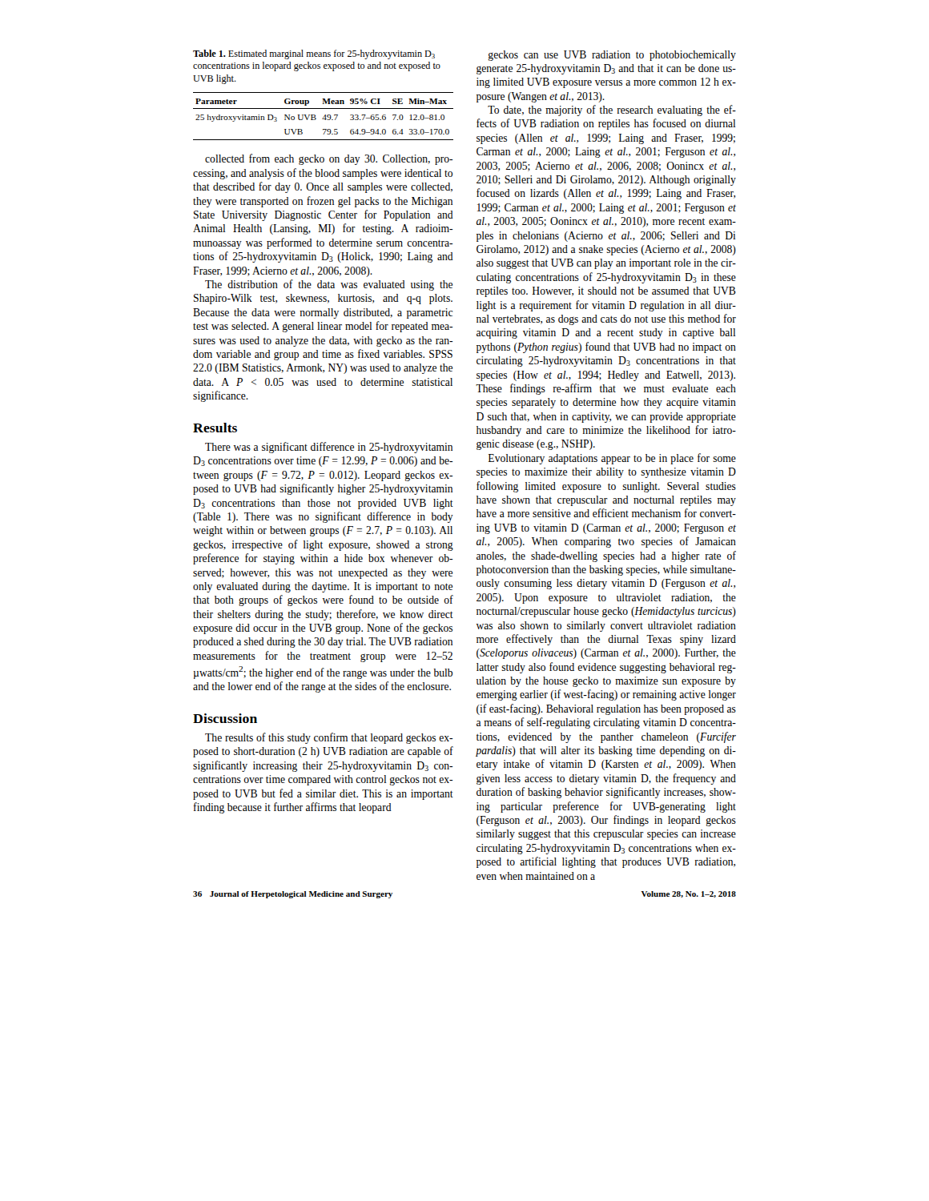Table 1. Estimated marginal means for 25-hydroxyvitamin D3 concentrations in leopard geckos exposed to and not exposed to UVB light.
| Parameter | Group | Mean | 95% CI | SE | Min–Max |
| --- | --- | --- | --- | --- | --- |
| 25 hydroxyvitamin D 3 | No UVB | 49.7 | 33.7–65.6 | 7.0 | 12.0–81.0 |
| | UVB | 79.5 | 64.9–94.0 | 6.4 | 33.0–170.0 |
collected from each gecko on day 30. Collection, processing, and analysis of the blood samples were identical to that described for day 0. Once all samples were collected, they were transported on frozen gel packs to the Michigan State University Diagnostic Center for Population and Animal Health (Lansing, MI) for testing. A radioimmunoassay was performed to determine serum concentrations of 25-hydroxyvitamin D3 (Holick, 1990; Laing and Fraser, 1999; Acierno et al., 2006, 2008).
The distribution of the data was evaluated using the Shapiro-Wilk test, skewness, kurtosis, and q-q plots. Because the data were normally distributed, a parametric test was selected. A general linear model for repeated measures was used to analyze the data, with gecko as the random variable and group and time as fixed variables. SPSS 22.0 (IBM Statistics, Armonk, NY) was used to analyze the data. A P < 0.05 was used to determine statistical significance.
Results
There was a significant difference in 25-hydroxyvitamin D3 concentrations over time (F = 12.99, P = 0.006) and between groups (F = 9.72, P = 0.012). Leopard geckos exposed to UVB had significantly higher 25-hydroxyvitamin D3 concentrations than those not provided UVB light (Table 1). There was no significant difference in body weight within or between groups (F = 2.7, P = 0.103). All geckos, irrespective of light exposure, showed a strong preference for staying within a hide box whenever observed; however, this was not unexpected as they were only evaluated during the daytime. It is important to note that both groups of geckos were found to be outside of their shelters during the study; therefore, we know direct exposure did occur in the UVB group. None of the geckos produced a shed during the 30 day trial. The UVB radiation measurements for the treatment group were 12–52 µwatts/cm2; the higher end of the range was under the bulb and the lower end of the range at the sides of the enclosure.
Discussion
The results of this study confirm that leopard geckos exposed to short-duration (2 h) UVB radiation are capable of significantly increasing their 25-hydroxyvitamin D3 concentrations over time compared with control geckos not exposed to UVB but fed a similar diet. This is an important finding because it further affirms that leopard
geckos can use UVB radiation to photobiochemically generate 25-hydroxyvitamin D3 and that it can be done using limited UVB exposure versus a more common 12 h exposure (Wangen et al., 2013).
To date, the majority of the research evaluating the effects of UVB radiation on reptiles has focused on diurnal species (Allen et al., 1999; Laing and Fraser, 1999; Carman et al., 2000; Laing et al., 2001; Ferguson et al., 2003, 2005; Acierno et al., 2006, 2008; Oonincx et al., 2010; Selleri and Di Girolamo, 2012). Although originally focused on lizards (Allen et al., 1999; Laing and Fraser, 1999; Carman et al., 2000; Laing et al., 2001; Ferguson et al., 2003, 2005; Oonincx et al., 2010), more recent examples in chelonians (Acierno et al., 2006; Selleri and Di Girolamo, 2012) and a snake species (Acierno et al., 2008) also suggest that UVB can play an important role in the circulating concentrations of 25-hydroxyvitamin D3 in these reptiles too. However, it should not be assumed that UVB light is a requirement for vitamin D regulation in all diurnal vertebrates, as dogs and cats do not use this method for acquiring vitamin D and a recent study in captive ball pythons (Python regius) found that UVB had no impact on circulating 25-hydroxyvitamin D3 concentrations in that species (How et al., 1994; Hedley and Eatwell, 2013). These findings re-affirm that we must evaluate each species separately to determine how they acquire vitamin D such that, when in captivity, we can provide appropriate husbandry and care to minimize the likelihood for iatrogenic disease (e.g., NSHP).
Evolutionary adaptations appear to be in place for some species to maximize their ability to synthesize vitamin D following limited exposure to sunlight. Several studies have shown that crepuscular and nocturnal reptiles may have a more sensitive and efficient mechanism for converting UVB to vitamin D (Carman et al., 2000; Ferguson et al., 2005). When comparing two species of Jamaican anoles, the shade-dwelling species had a higher rate of photoconversion than the basking species, while simultaneously consuming less dietary vitamin D (Ferguson et al., 2005). Upon exposure to ultraviolet radiation, the nocturnal/crepuscular house gecko (Hemidactylus turcicus) was also shown to similarly convert ultraviolet radiation more effectively than the diurnal Texas spiny lizard (Sceloporus olivaceus) (Carman et al., 2000). Further, the latter study also found evidence suggesting behavioral regulation by the house gecko to maximize sun exposure by emerging earlier (if west-facing) or remaining active longer (if east-facing). Behavioral regulation has been proposed as a means of self-regulating circulating vitamin D concentrations, evidenced by the panther chameleon (Furcifer pardalis) that will alter its basking time depending on dietary intake of vitamin D (Karsten et al., 2009). When given less access to dietary vitamin D, the frequency and duration of basking behavior significantly increases, showing particular preference for UVB-generating light (Ferguson et al., 2003). Our findings in leopard geckos similarly suggest that this crepuscular species can increase circulating 25-hydroxyvitamin D3 concentrations when exposed to artificial lighting that produces UVB radiation, even when maintained on a
36 Journal of Herpetological Medicine and Surgery
Volume 28, No. 1–2, 2018